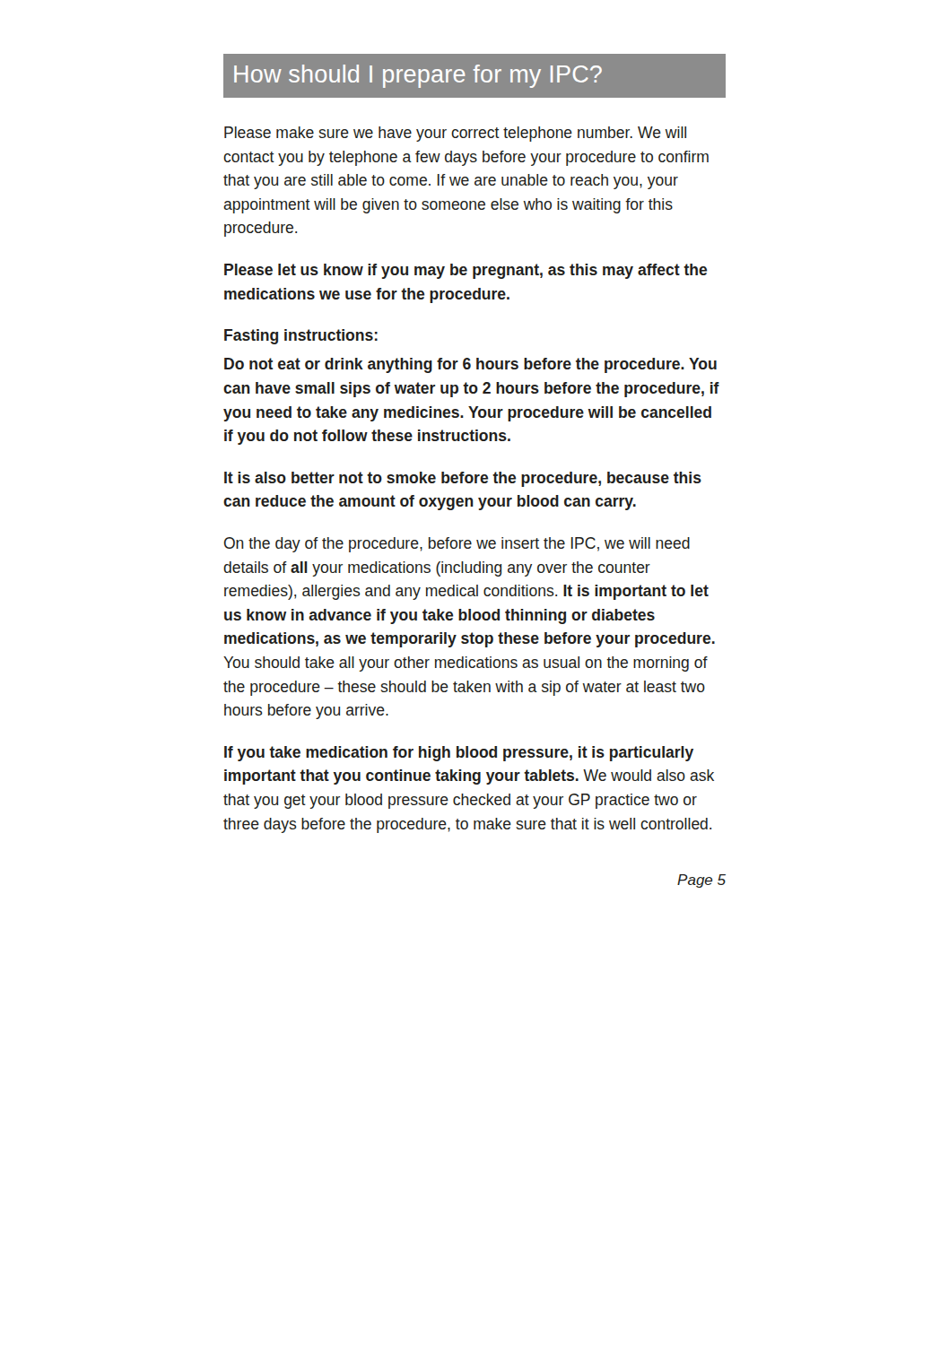How should I prepare for my IPC?
Please make sure we have your correct telephone number. We will contact you by telephone a few days before your procedure to confirm that you are still able to come. If we are unable to reach you, your appointment will be given to someone else who is waiting for this procedure.
Please let us know if you may be pregnant, as this may affect the medications we use for the procedure.
Fasting instructions:
Do not eat or drink anything for 6 hours before the procedure. You can have small sips of water up to 2 hours before the procedure, if you need to take any medicines. Your procedure will be cancelled if you do not follow these instructions.
It is also better not to smoke before the procedure, because this can reduce the amount of oxygen your blood can carry.
On the day of the procedure, before we insert the IPC, we will need details of all your medications (including any over the counter remedies), allergies and any medical conditions. It is important to let us know in advance if you take blood thinning or diabetes medications, as we temporarily stop these before your procedure. You should take all your other medications as usual on the morning of the procedure – these should be taken with a sip of water at least two hours before you arrive.
If you take medication for high blood pressure, it is particularly important that you continue taking your tablets. We would also ask that you get your blood pressure checked at your GP practice two or three days before the procedure, to make sure that it is well controlled.
Page 5